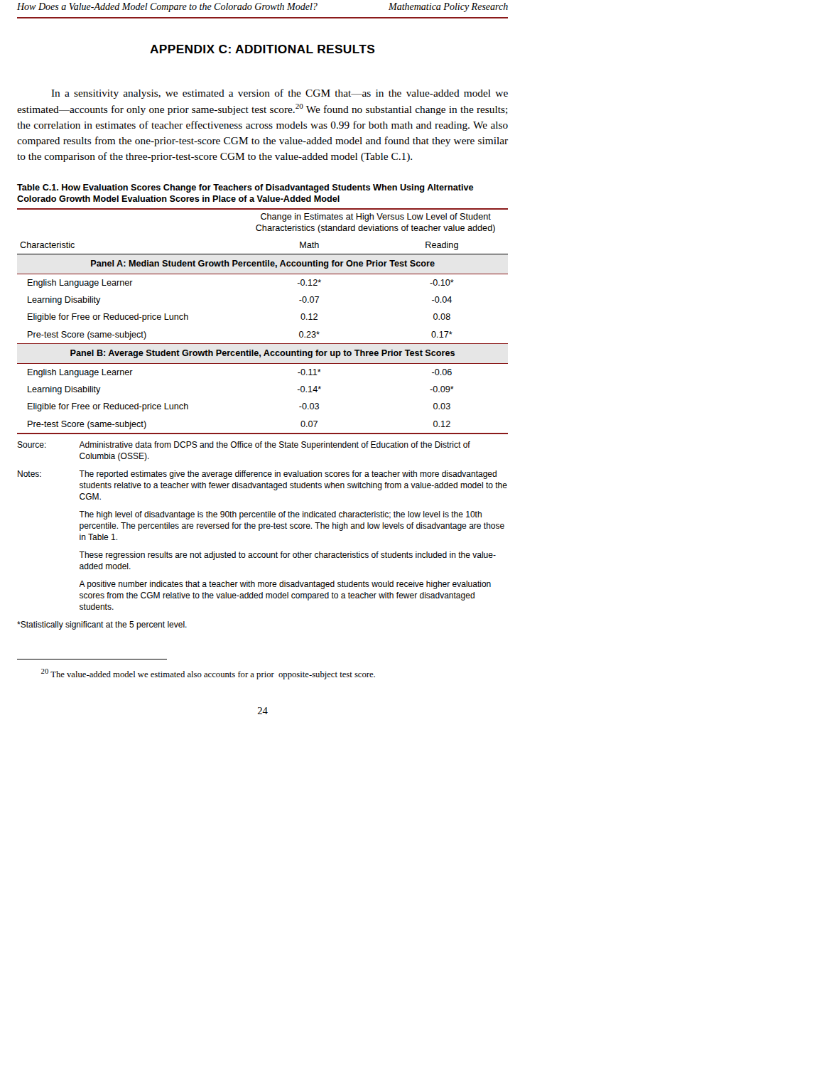How Does a Value-Added Model Compare to the Colorado Growth Model? Mathematica Policy Research
APPENDIX C: ADDITIONAL RESULTS
In a sensitivity analysis, we estimated a version of the CGM that—as in the value-added model we estimated—accounts for only one prior same-subject test score.20 We found no substantial change in the results; the correlation in estimates of teacher effectiveness across models was 0.99 for both math and reading. We also compared results from the one-prior-test-score CGM to the value-added model and found that they were similar to the comparison of the three-prior-test-score CGM to the value-added model (Table C.1).
Table C.1. How Evaluation Scores Change for Teachers of Disadvantaged Students When Using Alternative Colorado Growth Model Evaluation Scores in Place of a Value-Added Model
| | Change in Estimates at High Versus Low Level of Student Characteristics (standard deviations of teacher value added) |
| --- | --- |
| Characteristic | Math | Reading |
| Panel A: Median Student Growth Percentile, Accounting for One Prior Test Score |
| English Language Learner | -0.12* | -0.10* |
| Learning Disability | -0.07 | -0.04 |
| Eligible for Free or Reduced-price Lunch | 0.12 | 0.08 |
| Pre-test Score (same-subject) | 0.23* | 0.17* |
| Panel B: Average Student Growth Percentile, Accounting for up to Three Prior Test Scores |
| English Language Learner | -0.11* | -0.06 |
| Learning Disability | -0.14* | -0.09* |
| Eligible for Free or Reduced-price Lunch | -0.03 | 0.03 |
| Pre-test Score (same-subject) | 0.07 | 0.12 |
| Source: | Administrative data from DCPS and the Office of the State Superintendent of Education of the District of Columbia (OSSE). |
| Notes: | The reported estimates give the average difference in evaluation scores for a teacher with more disadvantaged students relative to a teacher with fewer disadvantaged students when switching from a value-added model to the CGM. The high level of disadvantage is the 90th percentile of the indicated characteristic; the low level is the 10th percentile. The percentiles are reversed for the pre-test score. The high and low levels of disadvantage are those in Table 1. These regression results are not adjusted to account for other characteristics of students included in the value-added model. A positive number indicates that a teacher with more disadvantaged students would receive higher evaluation scores from the CGM relative to the value-added model compared to a teacher with fewer disadvantaged students. |
*Statistically significant at the 5 percent level.
20 The value-added model we estimated also accounts for a prior opposite-subject test score.
24